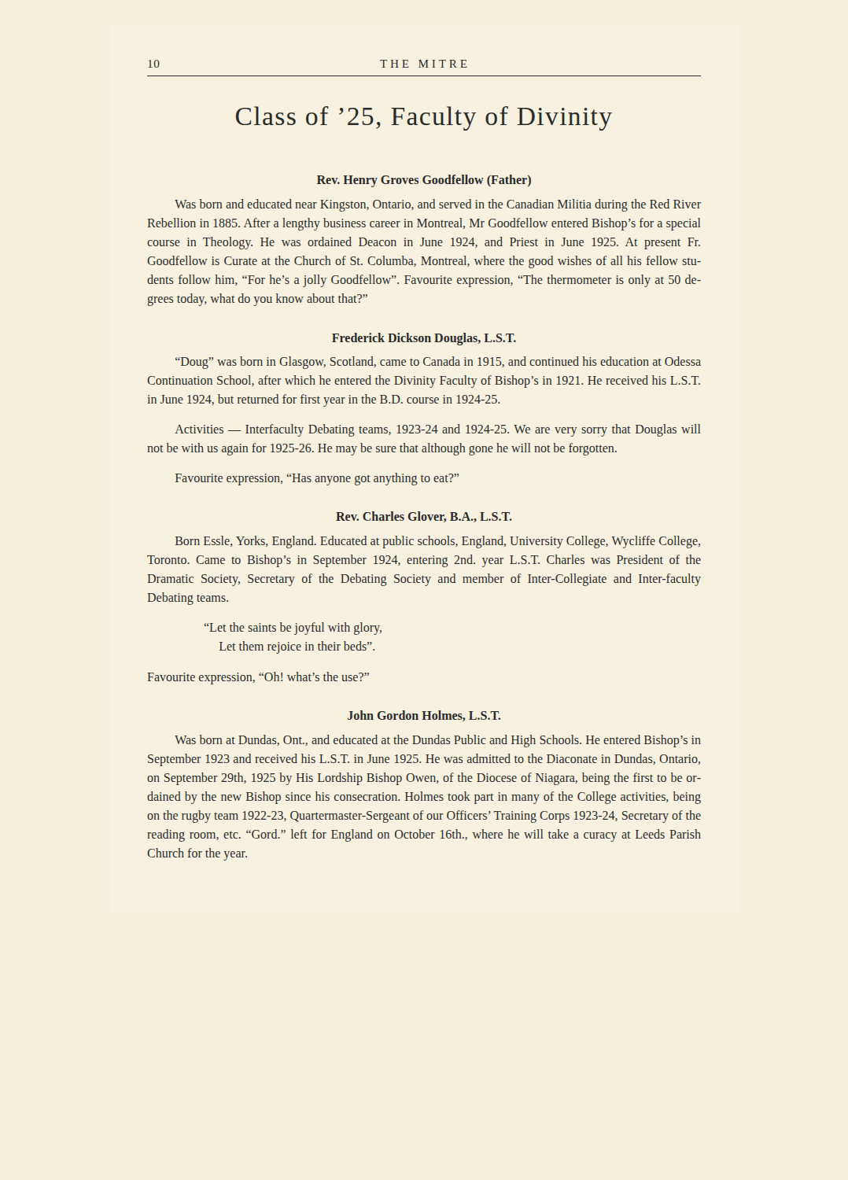10 The Mitre
Class of ’25, Faculty of Divinity
Rev. Henry Groves Goodfellow (Father)
Was born and educated near Kingston, Ontario, and served in the Canadian Militia during the Red River Rebellion in 1885. After a lengthy business career in Montreal, Mr Goodfellow entered Bishop’s for a special course in Theology. He was ordained Deacon in June 1924, and Priest in June 1925. At present Fr. Goodfellow is Curate at the Church of St. Columba, Montreal, where the good wishes of all his fellow students follow him, “For he’s a jolly Goodfellow”. Favourite expression, “The thermometer is only at 50 degrees today, what do you know about that?”
Frederick Dickson Douglas, L.S.T.
“Doug” was born in Glasgow, Scotland, came to Canada in 1915, and continued his education at Odessa Continuation School, after which he entered the Divinity Faculty of Bishop’s in 1921. He received his L.S.T. in June 1924, but returned for first year in the B.D. course in 1924-25.
Activities — Interfaculty Debating teams, 1923-24 and 1924-25. We are very sorry that Douglas will not be with us again for 1925-26. He may be sure that although gone he will not be forgotten.
Favourite expression, “Has anyone got anything to eat?”
Rev. Charles Glover, B.A., L.S.T.
Born Essle, Yorks, England. Educated at public schools, England, University College, Wycliffe College, Toronto. Came to Bishop’s in September 1924, entering 2nd. year L.S.T. Charles was President of the Dramatic Society, Secretary of the Debating Society and member of Inter-Collegiate and Inter-faculty Debating teams.
“Let the saints be joyful with glory,
Let them rejoice in their beds”.
Favourite expression, “Oh! what’s the use?”
John Gordon Holmes, L.S.T.
Was born at Dundas, Ont., and educated at the Dundas Public and High Schools. He entered Bishop’s in September 1923 and received his L.S.T. in June 1925. He was admitted to the Diaconate in Dundas, Ontario, on September 29th, 1925 by His Lordship Bishop Owen, of the Diocese of Niagara, being the first to be ordained by the new Bishop since his consecration. Holmes took part in many of the College activities, being on the rugby team 1922-23, Quartermaster-Sergeant of our Officers’ Training Corps 1923-24, Secretary of the reading room, etc. “Gord.” left for England on October 16th., where he will take a curacy at Leeds Parish Church for the year.